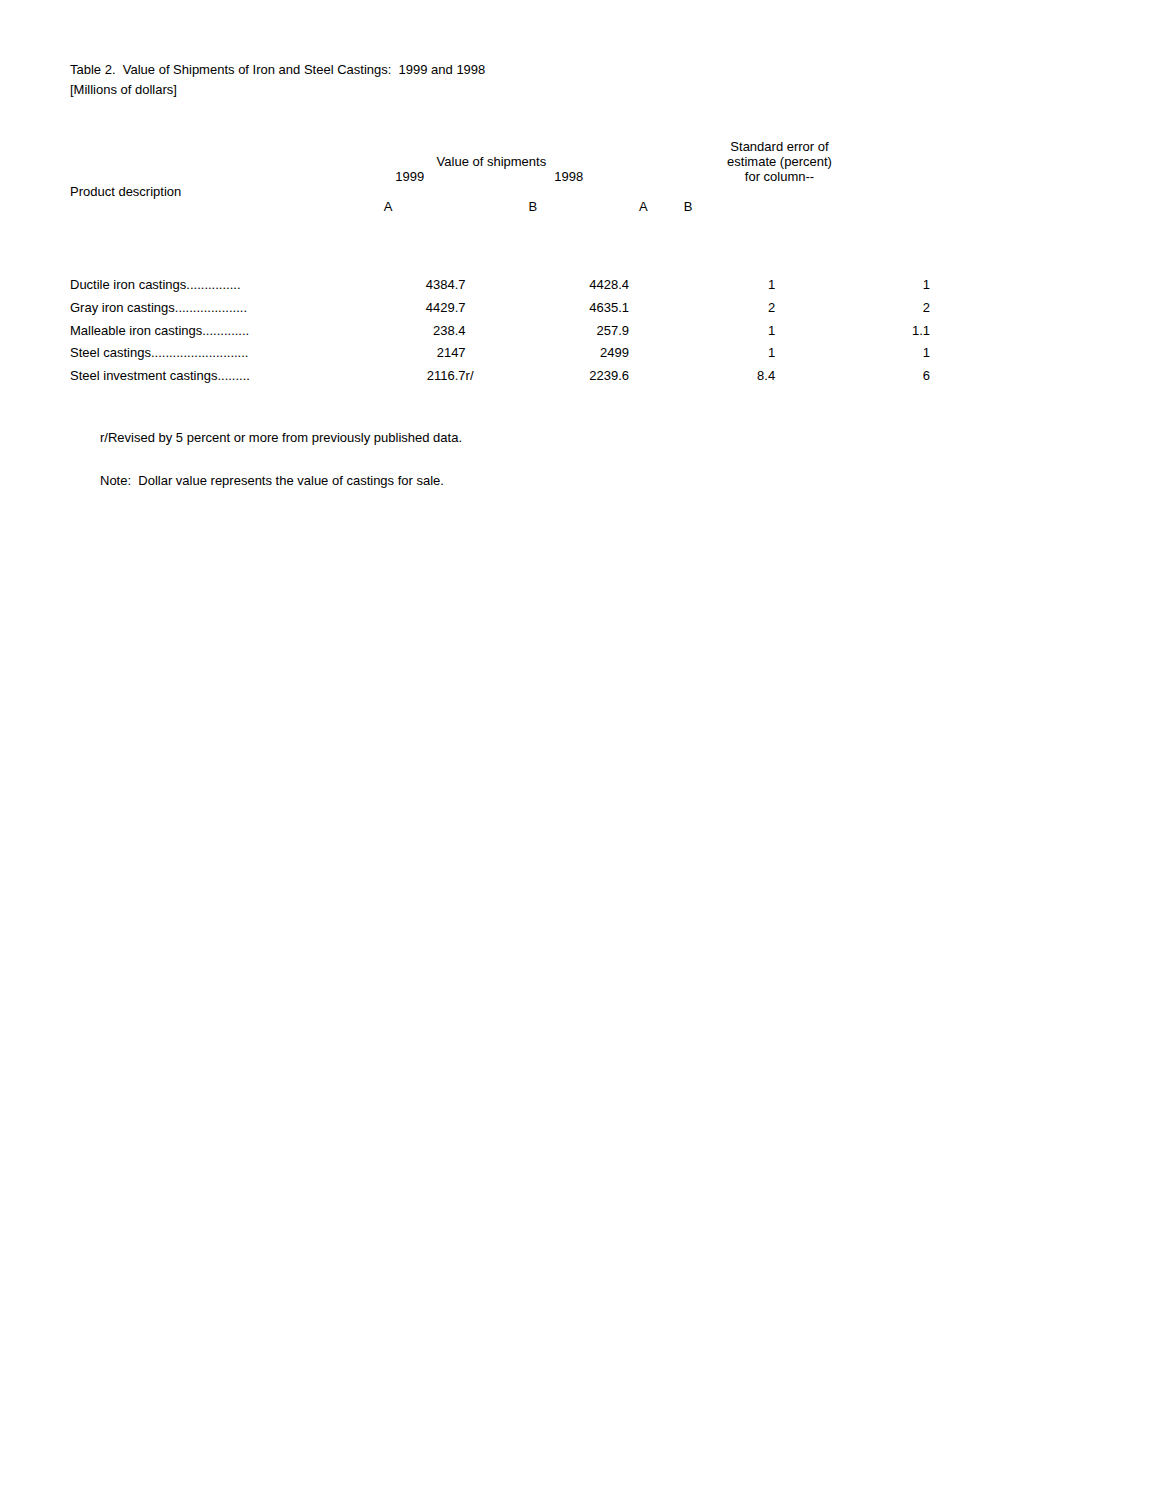Table 2. Value of Shipments of Iron and Steel Castings: 1999 and 1998
[Millions of dollars]
| | Value of shipments | Standard error of estimate (percent) |
| --- | --- | --- |
| | 1999 | | 1998 | for column-- |
| Product description | | | | | |
| | A | | B | A B | |
| Ductile iron castings ............... | 4384.7 | | 4428.4 | 1 | 1 |
| Gray iron castings .................... | 4429.7 | | 4635.1 | 2 | 2 |
| Malleable iron castings ............. | 238.4 | | 257.9 | 1 | 1.1 |
| Steel castings ........................... | 2147 | | 2499 | 1 | 1 |
| Steel investment castings ......... | 2116.7 | r/ | 2239.6 | 8.4 | 6 |
r/Revised by 5 percent or more from previously published data.
Note: Dollar value represents the value of castings for sale.